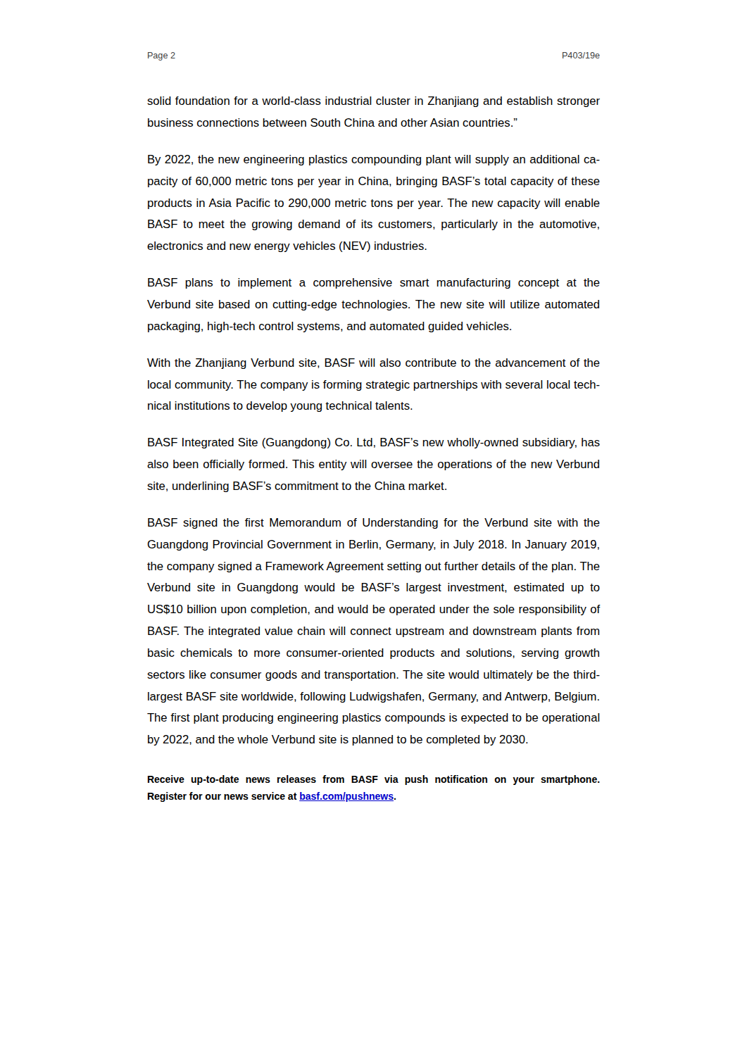Page 2
P403/19e
solid foundation for a world-class industrial cluster in Zhanjiang and establish stronger business connections between South China and other Asian countries.”
By 2022, the new engineering plastics compounding plant will supply an additional capacity of 60,000 metric tons per year in China, bringing BASF’s total capacity of these products in Asia Pacific to 290,000 metric tons per year. The new capacity will enable BASF to meet the growing demand of its customers, particularly in the automotive, electronics and new energy vehicles (NEV) industries.
BASF plans to implement a comprehensive smart manufacturing concept at the Verbund site based on cutting-edge technologies. The new site will utilize automated packaging, high-tech control systems, and automated guided vehicles.
With the Zhanjiang Verbund site, BASF will also contribute to the advancement of the local community. The company is forming strategic partnerships with several local technical institutions to develop young technical talents.
BASF Integrated Site (Guangdong) Co. Ltd, BASF’s new wholly-owned subsidiary, has also been officially formed. This entity will oversee the operations of the new Verbund site, underlining BASF’s commitment to the China market.
BASF signed the first Memorandum of Understanding for the Verbund site with the Guangdong Provincial Government in Berlin, Germany, in July 2018. In January 2019, the company signed a Framework Agreement setting out further details of the plan. The Verbund site in Guangdong would be BASF’s largest investment, estimated up to US$10 billion upon completion, and would be operated under the sole responsibility of BASF. The integrated value chain will connect upstream and downstream plants from basic chemicals to more consumer-oriented products and solutions, serving growth sectors like consumer goods and transportation. The site would ultimately be the third-largest BASF site worldwide, following Ludwigshafen, Germany, and Antwerp, Belgium. The first plant producing engineering plastics compounds is expected to be operational by 2022, and the whole Verbund site is planned to be completed by 2030.
Receive up-to-date news releases from BASF via push notification on your smartphone. Register for our news service at basf.com/pushnews.